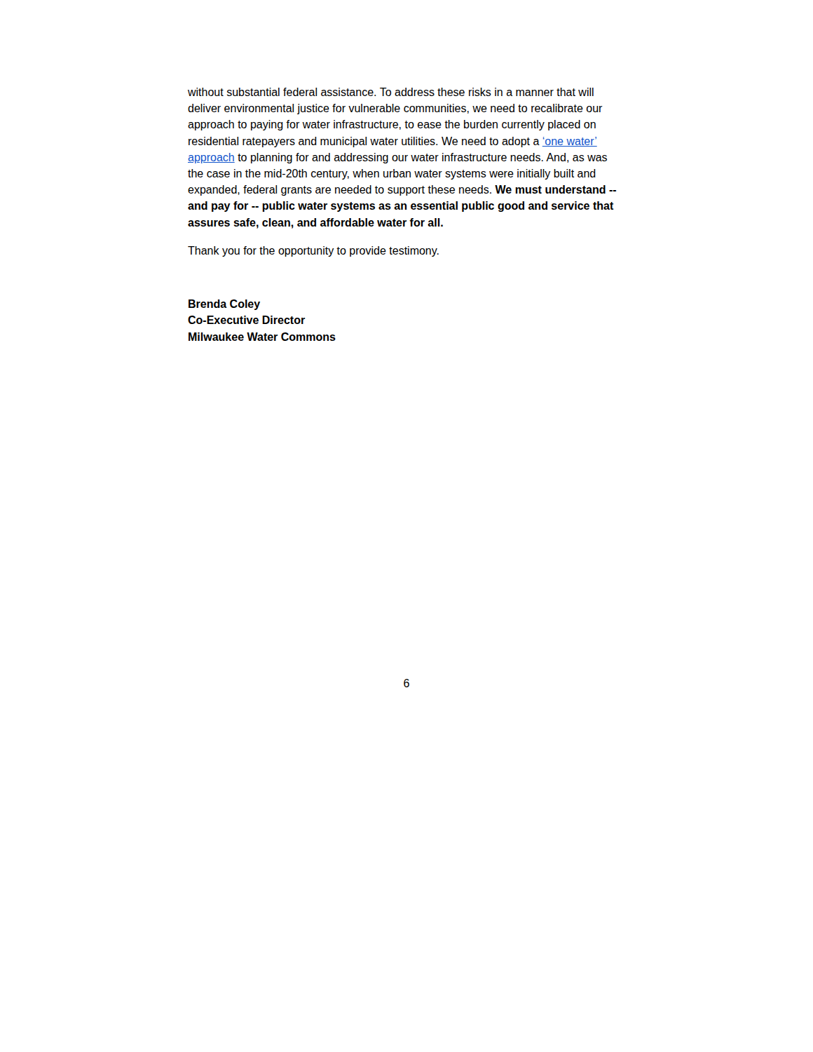without substantial federal assistance. To address these risks in a manner that will deliver environmental justice for vulnerable communities, we need to recalibrate our approach to paying for water infrastructure, to ease the burden currently placed on residential ratepayers and municipal water utilities. We need to adopt a ‘one water’ approach to planning for and addressing our water infrastructure needs. And, as was the case in the mid-20th century, when urban water systems were initially built and expanded, federal grants are needed to support these needs. We must understand -- and pay for -- public water systems as an essential public good and service that assures safe, clean, and affordable water for all.
Thank you for the opportunity to provide testimony.
Brenda Coley
Co-Executive Director
Milwaukee Water Commons
6